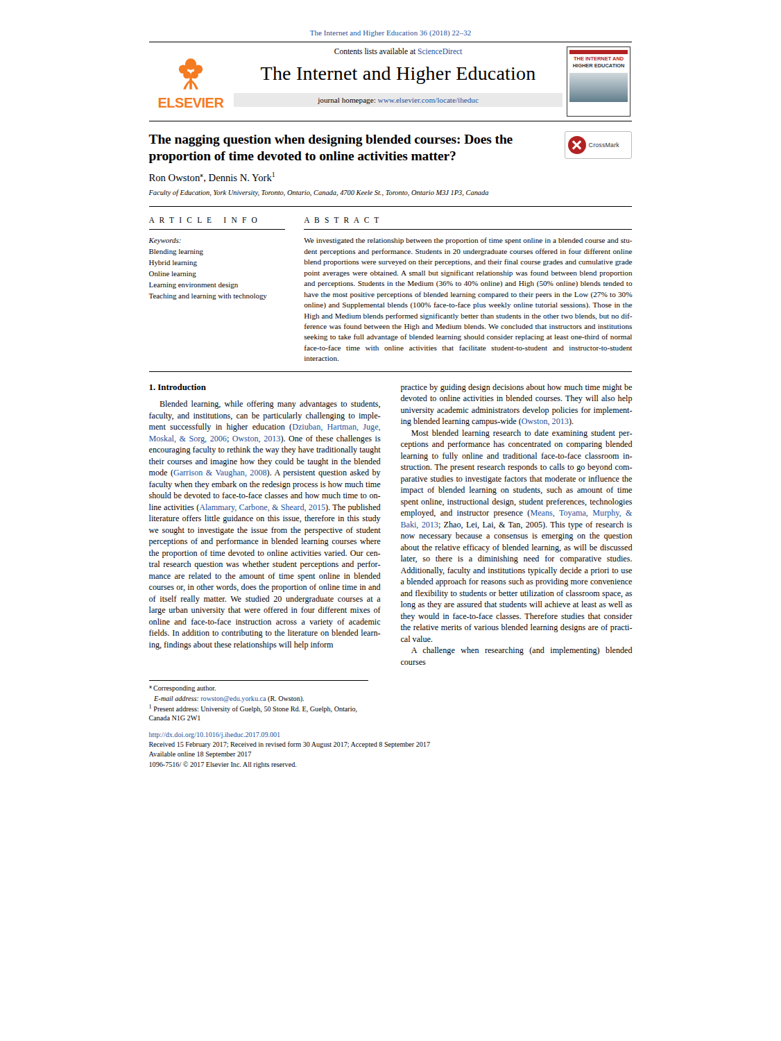The Internet and Higher Education 36 (2018) 22–32
ELSEVIER
Contents lists available at ScienceDirect
The Internet and Higher Education
journal homepage: www.elsevier.com/locate/iheduc
THE INTERNET AND
HIGHER EDUCATION
CrossMark
The nagging question when designing blended courses: Does the proportion of time devoted to online activities matter?
Ron Owston⁎, Dennis N. York1
Faculty of Education, York University, Toronto, Ontario, Canada, 4700 Keele St., Toronto, Ontario M3J 1P3, Canada
A R T I C L E I N F O
Keywords:
Blending learning
Hybrid learning
Online learning
Learning environment design
Teaching and learning with technology
A B S T R A C T
We investigated the relationship between the proportion of time spent online in a blended course and student perceptions and performance. Students in 20 undergraduate courses offered in four different online blend proportions were surveyed on their perceptions, and their final course grades and cumulative grade point averages were obtained. A small but significant relationship was found between blend proportion and perceptions. Students in the Medium (36% to 40% online) and High (50% online) blends tended to have the most positive perceptions of blended learning compared to their peers in the Low (27% to 30% online) and Supplemental blends (100% face-to-face plus weekly online tutorial sessions). Those in the High and Medium blends performed significantly better than students in the other two blends, but no difference was found between the High and Medium blends. We concluded that instructors and institutions seeking to take full advantage of blended learning should consider replacing at least one-third of normal face-to-face time with online activities that facilitate student-to-student and instructor-to-student interaction.
1. Introduction
Blended learning, while offering many advantages to students, faculty, and institutions, can be particularly challenging to implement successfully in higher education (Dziuban, Hartman, Juge, Moskal, & Sorg, 2006; Owston, 2013). One of these challenges is encouraging faculty to rethink the way they have traditionally taught their courses and imagine how they could be taught in the blended mode (Garrison & Vaughan, 2008). A persistent question asked by faculty when they embark on the redesign process is how much time should be devoted to face-to-face classes and how much time to online activities (Alammary, Carbone, & Sheard, 2015). The published literature offers little guidance on this issue, therefore in this study we sought to investigate the issue from the perspective of student perceptions of and performance in blended learning courses where the proportion of time devoted to online activities varied. Our central research question was whether student perceptions and performance are related to the amount of time spent online in blended courses or, in other words, does the proportion of online time in and of itself really matter. We studied 20 undergraduate courses at a large urban university that were offered in four different mixes of online and face-to-face instruction across a variety of academic fields. In addition to contributing to the literature on blended learning, findings about these relationships will help inform
practice by guiding design decisions about how much time might be devoted to online activities in blended courses. They will also help university academic administrators develop policies for implementing blended learning campus-wide (Owston, 2013).
Most blended learning research to date examining student perceptions and performance has concentrated on comparing blended learning to fully online and traditional face-to-face classroom instruction. The present research responds to calls to go beyond comparative studies to investigate factors that moderate or influence the impact of blended learning on students, such as amount of time spent online, instructional design, student preferences, technologies employed, and instructor presence (Means, Toyama, Murphy, & Baki, 2013; Zhao, Lei, Lai, & Tan, 2005). This type of research is now necessary because a consensus is emerging on the question about the relative efficacy of blended learning, as will be discussed later, so there is a diminishing need for comparative studies. Additionally, faculty and institutions typically decide a priori to use a blended approach for reasons such as providing more convenience and flexibility to students or better utilization of classroom space, as long as they are assured that students will achieve at least as well as they would in face-to-face classes. Therefore studies that consider the relative merits of various blended learning designs are of practical value.
A challenge when researching (and implementing) blended courses
⁎ Corresponding author.
E-mail address: rowston@edu.yorku.ca (R. Owston).
1 Present address: University of Guelph, 50 Stone Rd. E, Guelph, Ontario, Canada N1G 2W1
http://dx.doi.org/10.1016/j.iheduc.2017.09.001
Received 15 February 2017; Received in revised form 30 August 2017; Accepted 8 September 2017
Available online 18 September 2017
1096-7516/ © 2017 Elsevier Inc. All rights reserved.